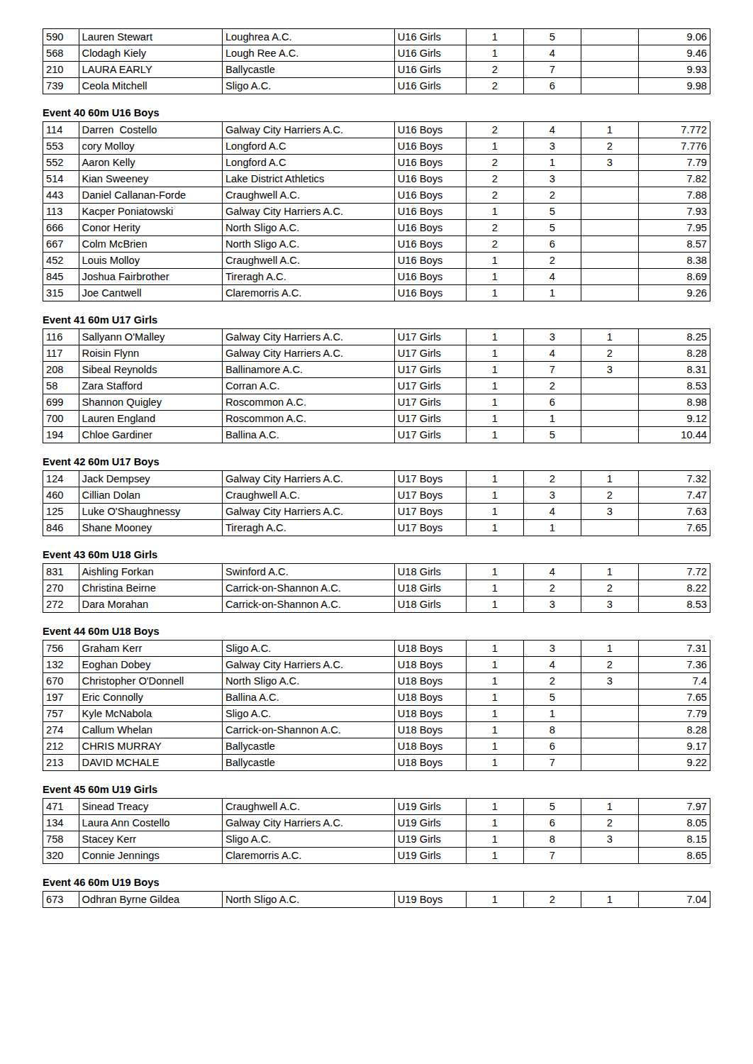| 590 | Lauren Stewart | Loughrea A.C. | U16 Girls | 1 | 5 | | 9.06 |
| 568 | Clodagh Kiely | Lough Ree A.C. | U16 Girls | 1 | 4 | | 9.46 |
| 210 | LAURA EARLY | Ballycastle | U16 Girls | 2 | 7 | | 9.93 |
| 739 | Ceola Mitchell | Sligo A.C. | U16 Girls | 2 | 6 | | 9.98 |
Event 40 60m U16 Boys
| 114 | Darren Costello | Galway City Harriers A.C. | U16 Boys | 2 | 4 | 1 | 7.772 |
| 553 | cory Molloy | Longford A.C | U16 Boys | 1 | 3 | 2 | 7.776 |
| 552 | Aaron Kelly | Longford A.C | U16 Boys | 2 | 1 | 3 | 7.79 |
| 514 | Kian Sweeney | Lake District Athletics | U16 Boys | 2 | 3 | | 7.82 |
| 443 | Daniel Callanan-Forde | Craughwell A.C. | U16 Boys | 2 | 2 | | 7.88 |
| 113 | Kacper Poniatowski | Galway City Harriers A.C. | U16 Boys | 1 | 5 | | 7.93 |
| 666 | Conor Herity | North Sligo A.C. | U16 Boys | 2 | 5 | | 7.95 |
| 667 | Colm McBrien | North Sligo A.C. | U16 Boys | 2 | 6 | | 8.57 |
| 452 | Louis Molloy | Craughwell A.C. | U16 Boys | 1 | 2 | | 8.38 |
| 845 | Joshua Fairbrother | Tireragh A.C. | U16 Boys | 1 | 4 | | 8.69 |
| 315 | Joe Cantwell | Claremorris A.C. | U16 Boys | 1 | 1 | | 9.26 |
Event 41 60m U17 Girls
| 116 | Sallyann O'Malley | Galway City Harriers A.C. | U17 Girls | 1 | 3 | 1 | 8.25 |
| 117 | Roisin Flynn | Galway City Harriers A.C. | U17 Girls | 1 | 4 | 2 | 8.28 |
| 208 | Sibeal Reynolds | Ballinamore A.C. | U17 Girls | 1 | 7 | 3 | 8.31 |
| 58 | Zara Stafford | Corran A.C. | U17 Girls | 1 | 2 | | 8.53 |
| 699 | Shannon Quigley | Roscommon A.C. | U17 Girls | 1 | 6 | | 8.98 |
| 700 | Lauren England | Roscommon A.C. | U17 Girls | 1 | 1 | | 9.12 |
| 194 | Chloe Gardiner | Ballina A.C. | U17 Girls | 1 | 5 | | 10.44 |
Event 42 60m U17 Boys
| 124 | Jack Dempsey | Galway City Harriers A.C. | U17 Boys | 1 | 2 | 1 | 7.32 |
| 460 | Cillian Dolan | Craughwell A.C. | U17 Boys | 1 | 3 | 2 | 7.47 |
| 125 | Luke O'Shaughnessy | Galway City Harriers A.C. | U17 Boys | 1 | 4 | 3 | 7.63 |
| 846 | Shane Mooney | Tireragh A.C. | U17 Boys | 1 | 1 | | 7.65 |
Event 43 60m U18 Girls
| 831 | Aishling Forkan | Swinford A.C. | U18 Girls | 1 | 4 | 1 | 7.72 |
| 270 | Christina Beirne | Carrick-on-Shannon A.C. | U18 Girls | 1 | 2 | 2 | 8.22 |
| 272 | Dara Morahan | Carrick-on-Shannon A.C. | U18 Girls | 1 | 3 | 3 | 8.53 |
Event 44 60m U18 Boys
| 756 | Graham Kerr | Sligo A.C. | U18 Boys | 1 | 3 | 1 | 7.31 |
| 132 | Eoghan Dobey | Galway City Harriers A.C. | U18 Boys | 1 | 4 | 2 | 7.36 |
| 670 | Christopher O'Donnell | North Sligo A.C. | U18 Boys | 1 | 2 | 3 | 7.4 |
| 197 | Eric Connolly | Ballina A.C. | U18 Boys | 1 | 5 | | 7.65 |
| 757 | Kyle McNabola | Sligo A.C. | U18 Boys | 1 | 1 | | 7.79 |
| 274 | Callum Whelan | Carrick-on-Shannon A.C. | U18 Boys | 1 | 8 | | 8.28 |
| 212 | CHRIS MURRAY | Ballycastle | U18 Boys | 1 | 6 | | 9.17 |
| 213 | DAVID MCHALE | Ballycastle | U18 Boys | 1 | 7 | | 9.22 |
Event 45 60m U19 Girls
| 471 | Sinead Treacy | Craughwell A.C. | U19 Girls | 1 | 5 | 1 | 7.97 |
| 134 | Laura Ann Costello | Galway City Harriers A.C. | U19 Girls | 1 | 6 | 2 | 8.05 |
| 758 | Stacey Kerr | Sligo A.C. | U19 Girls | 1 | 8 | 3 | 8.15 |
| 320 | Connie Jennings | Claremorris A.C. | U19 Girls | 1 | 7 | | 8.65 |
Event 46 60m U19 Boys
| 673 | Odhran Byrne Gildea | North Sligo A.C. | U19 Boys | 1 | 2 | 1 | 7.04 |